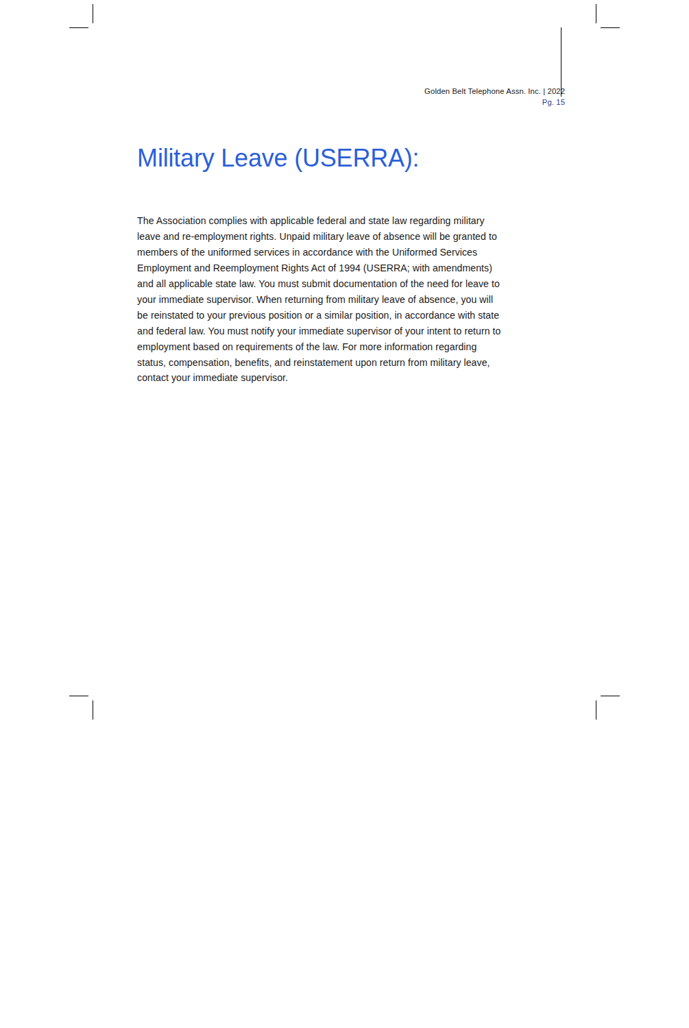Golden Belt Telephone Assn. Inc. | 2022
Pg. 15
Military Leave (USERRA):
The Association complies with applicable federal and state law regarding military leave and re-employment rights. Unpaid military leave of absence will be granted to members of the uniformed services in accordance with the Uniformed Services Employment and Reemployment Rights Act of 1994 (USERRA; with amendments) and all applicable state law. You must submit documentation of the need for leave to your immediate supervisor. When returning from military leave of absence, you will be reinstated to your previous position or a similar position, in accordance with state and federal law. You must notify your immediate supervisor of your intent to return to employment based on requirements of the law. For more information regarding status, compensation, benefits, and reinstatement upon return from military leave, contact your immediate supervisor.